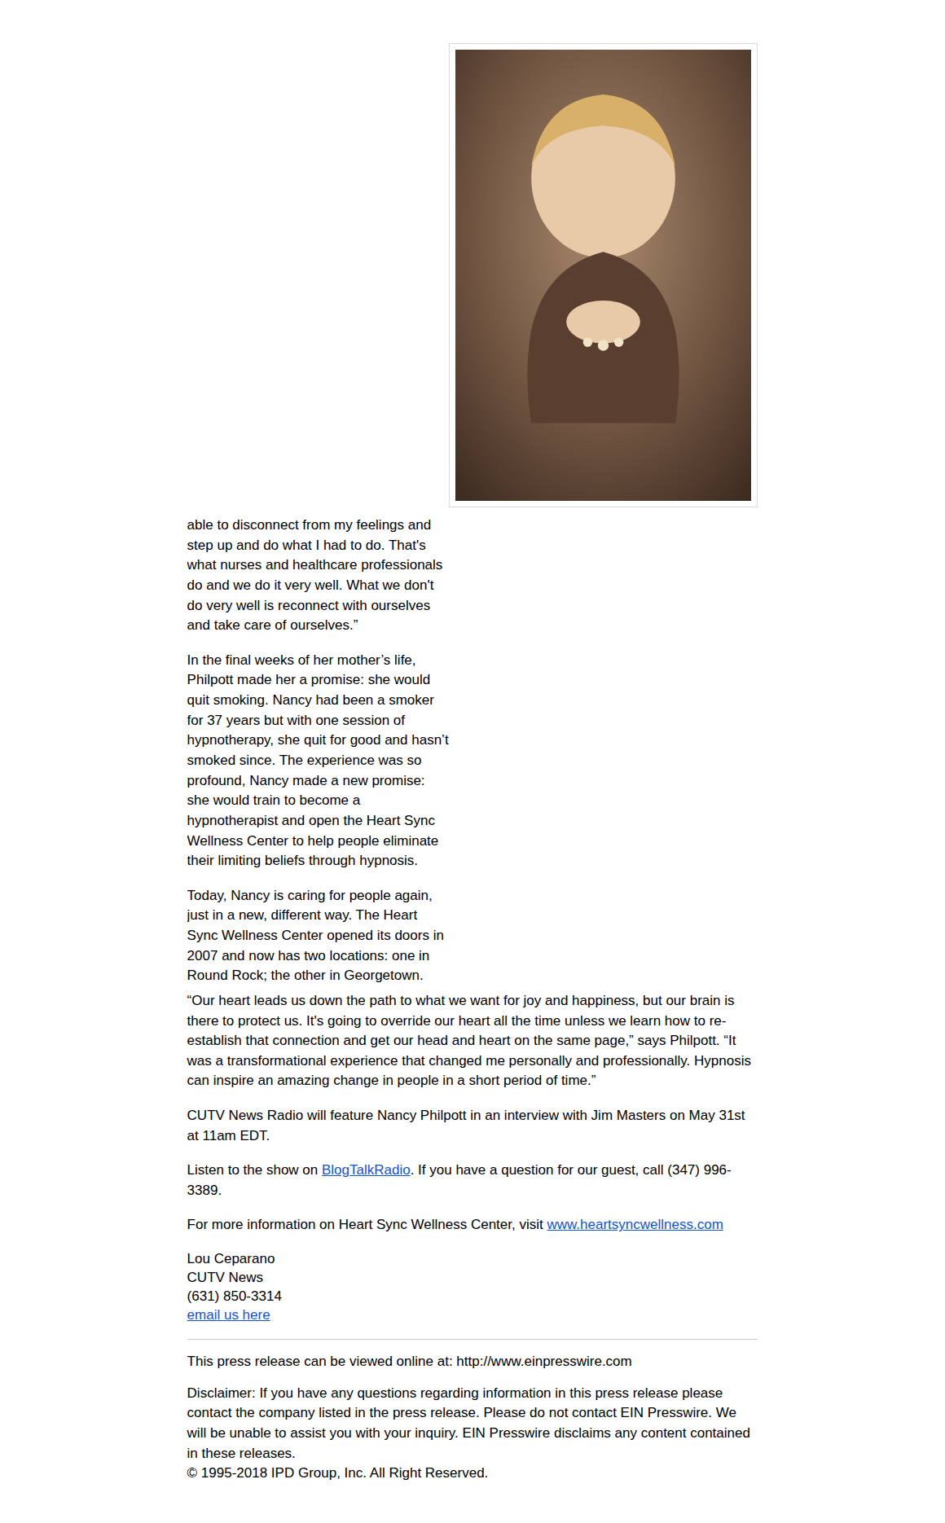able to disconnect from my feelings and step up and do what I had to do. That's what nurses and healthcare professionals do and we do it very well. What we don't do very well is reconnect with ourselves and take care of ourselves.”
In the final weeks of her mother’s life, Philpott made her a promise: she would quit smoking. Nancy had been a smoker for 37 years but with one session of hypnotherapy, she quit for good and hasn’t smoked since. The experience was so profound, Nancy made a new promise: she would train to become a hypnotherapist and open the Heart Sync Wellness Center to help people eliminate their limiting beliefs through hypnosis.
Today, Nancy is caring for people again, just in a new, different way. The Heart Sync Wellness Center opened its doors in 2007 and now has two locations: one in Round Rock; the other in Georgetown.
“Our heart leads us down the path to what we want for joy and happiness, but our brain is there to protect us. It's going to override our heart all the time unless we learn how to re-establish that connection and get our head and heart on the same page,” says Philpott. “It was a transformational experience that changed me personally and professionally. Hypnosis can inspire an amazing change in people in a short period of time.”
CUTV News Radio will feature Nancy Philpott in an interview with Jim Masters on May 31st at 11am EDT.
Listen to the show on BlogTalkRadio. If you have a question for our guest, call (347) 996-3389.
For more information on Heart Sync Wellness Center, visit www.heartsyncwellness.com
Lou Ceparano
CUTV News
(631) 850-3314
email us here
This press release can be viewed online at: http://www.einpresswire.com
Disclaimer: If you have any questions regarding information in this press release please contact the company listed in the press release. Please do not contact EIN Presswire. We will be unable to assist you with your inquiry. EIN Presswire disclaims any content contained in these releases.
© 1995-2018 IPD Group, Inc. All Right Reserved.